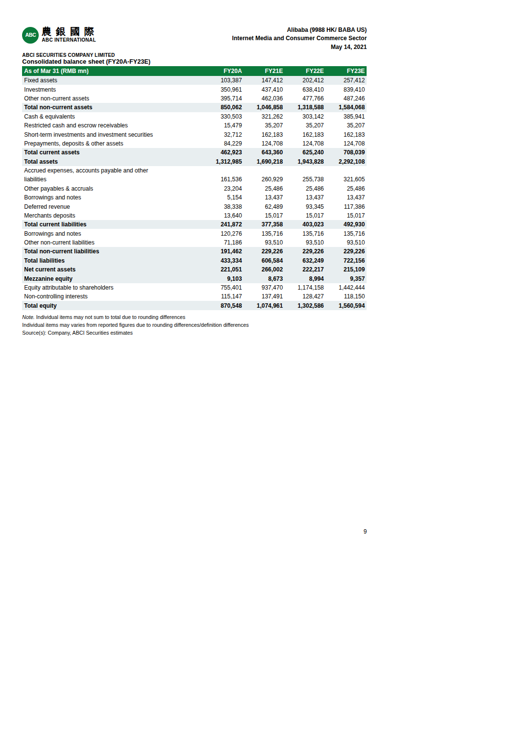ABC
農 銀 國 際
ABC INTERNATIONAL
Alibaba (9988 HK/ BABA US)
Internet Media and Consumer Commerce Sector
May 14, 2021
ABCI SECURITIES COMPANY LIMITED
Consolidated balance sheet (FY20A-FY23E)
| As of Mar 31 (RMB mn) | FY20A | FY21E | FY22E | FY23E |
| --- | --- | --- | --- | --- |
| Fixed assets | 103,387 | 147,412 | 202,412 | 257,412 |
| Investments | 350,961 | 437,410 | 638,410 | 839,410 |
| Other non-current assets | 395,714 | 462,036 | 477,766 | 487,246 |
| Total non-current assets | 850,062 | 1,046,858 | 1,318,588 | 1,584,068 |
| Cash & equivalents | 330,503 | 321,262 | 303,142 | 385,941 |
| Restricted cash and escrow receivables | 15,479 | 35,207 | 35,207 | 35,207 |
| Short-term investments and investment securities | 32,712 | 162,183 | 162,183 | 162,183 |
| Prepayments, deposits & other assets | 84,229 | 124,708 | 124,708 | 124,708 |
| Total current assets | 462,923 | 643,360 | 625,240 | 708,039 |
| Total assets | 1,312,985 | 1,690,218 | 1,943,828 | 2,292,108 |
| Accrued expenses, accounts payable and other | | | | |
| liabilities | 161,536 | 260,929 | 255,738 | 321,605 |
| Other payables & accruals | 23,204 | 25,486 | 25,486 | 25,486 |
| Borrowings and notes | 5,154 | 13,437 | 13,437 | 13,437 |
| Deferred revenue | 38,338 | 62,489 | 93,345 | 117,386 |
| Merchants deposits | 13,640 | 15,017 | 15,017 | 15,017 |
| Total current liabilities | 241,872 | 377,358 | 403,023 | 492,930 |
| Borrowings and notes | 120,276 | 135,716 | 135,716 | 135,716 |
| Other non-current liabilities | 71,186 | 93,510 | 93,510 | 93,510 |
| Total non-current liabilities | 191,462 | 229,226 | 229,226 | 229,226 |
| Total liabilities | 433,334 | 606,584 | 632,249 | 722,156 |
| Net current assets | 221,051 | 266,002 | 222,217 | 215,109 |
| Mezzanine equity | 9,103 | 8,673 | 8,994 | 9,357 |
| Equity attributable to shareholders | 755,401 | 937,470 | 1,174,158 | 1,442,444 |
| Non-controlling interests | 115,147 | 137,491 | 128,427 | 118,150 |
| Total equity | 870,548 | 1,074,961 | 1,302,586 | 1,560,594 |
Note. Individual items may not sum to total due to rounding differences
Individual items may varies from reported figures due to rounding differences/definition differences
Source(s): Company, ABCI Securities estimates
9